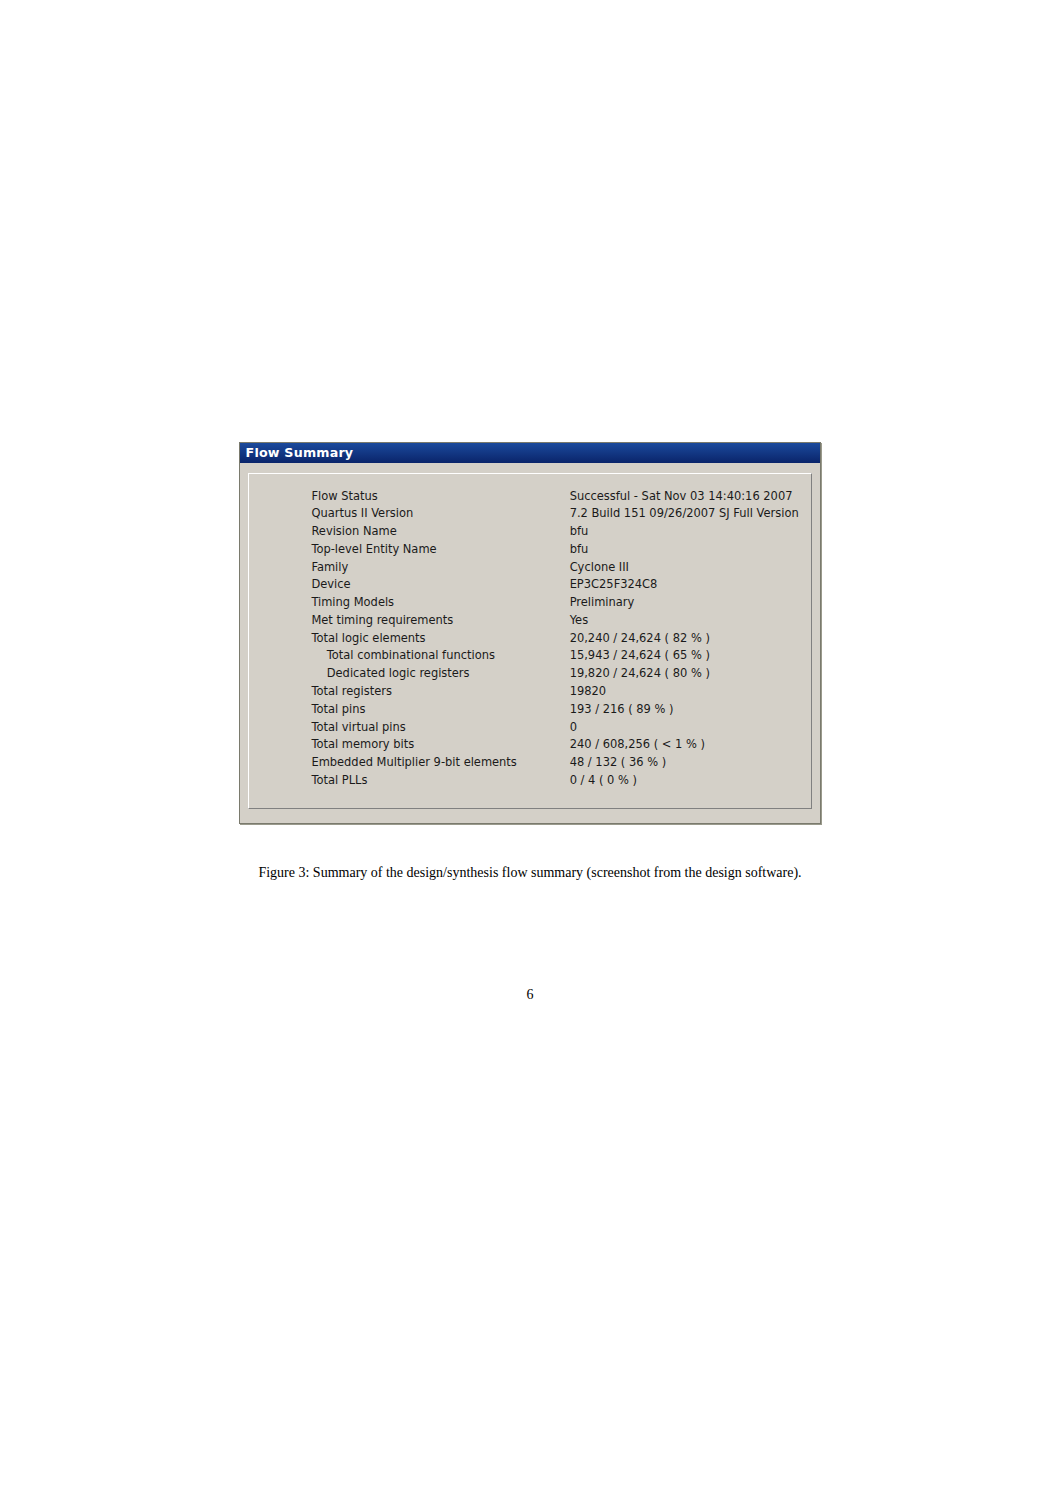Flow Summary
| Flow Status | Successful - Sat Nov 03 14:40:16 2007 |
| Quartus II Version | 7.2 Build 151 09/26/2007 SJ Full Version |
| Revision Name | bfu |
| Top-level Entity Name | bfu |
| Family | Cyclone III |
| Device | EP3C25F324C8 |
| Timing Models | Preliminary |
| Met timing requirements | Yes |
| Total logic elements | 20,240 / 24,624 ( 82 % ) |
| Total combinational functions | 15,943 / 24,624 ( 65 % ) |
| Dedicated logic registers | 19,820 / 24,624 ( 80 % ) |
| Total registers | 19820 |
| Total pins | 193 / 216 ( 89 % ) |
| Total virtual pins | 0 |
| Total memory bits | 240 / 608,256 ( < 1 % ) |
| Embedded Multiplier 9-bit elements | 48 / 132 ( 36 % ) |
| Total PLLs | 0 / 4 ( 0 % ) |
Figure 3: Summary of the design/synthesis flow summary (screenshot from the design software).
6